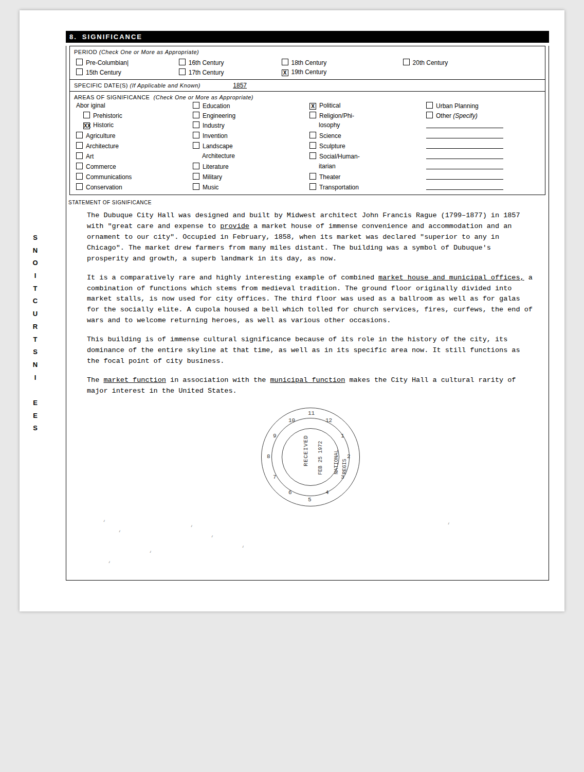S N O I T C U R T S N I E E S
8. SIGNIFICANCE
PERIOD (Check One or More as Appropriate)
| Pre-Columbian/ | 16th Century | 18th Century | 20th Century |
| 15th Century | 17th Century | 19th Century | |
SPECIFIC DATE(S) (If Applicable and Known) 1857
AREAS OF SIGNIFICANCE (Check One or More as Appropriate)
| Abor iginal | Education | Political | Urban Planning |
| Prehistoric | Engineering | Religion/Phi- | Other (Specify) |
| X Historic | Industry | losophy | |
| Agriculture | Invention | Science | |
| Architecture | Landscape | Sculpture | |
| Art | Architecture | Social/Human- | |
| Commerce | Literature | itarian | |
| Communications | Military | Theater | |
| Conservation | Music | Transportation | |
STATEMENT OF SIGNIFICANCE
The Dubuque City Hall was designed and built by Midwest architect John Francis Rague (1799–1877) in 1857 with "great care and expense to provide a market house of immense convenience and accommodation and an ornament to our city". Occupied in February, 1858, when its market was declared "superior to any in Chicago". The market drew farmers from many miles distant. The building was a symbol of Dubuque's prosperity and growth, a superb landmark in its day, as now.
It is a comparatively rare and highly interesting example of combined market house and municipal offices, a combination of functions which stems from medieval tradition. The ground floor originally divided into market stalls, is now used for city offices. The third floor was used as a ballroom as well as for galas for the socially elite. A cupola housed a bell which tolled for church services, fires, curfews, the end of wars and to welcome returning heroes, as well as various other occasions.
This building is of immense cultural significance because of its role in the history of the city, its dominance of the entire skyline at that time, as well as in its specific area now. It still functions as the focal point of city business.
The market function in association with the municipal function makes the City Hall a cultural rarity of major interest in the United States.
11
12
1
2
3
4
5
6
7
8
9
10
RECEIVED
FEB 25 1972
NATIONAL REGIS
‘ ‘ ‘ ‘ ‘ ‘ ‘ ‘